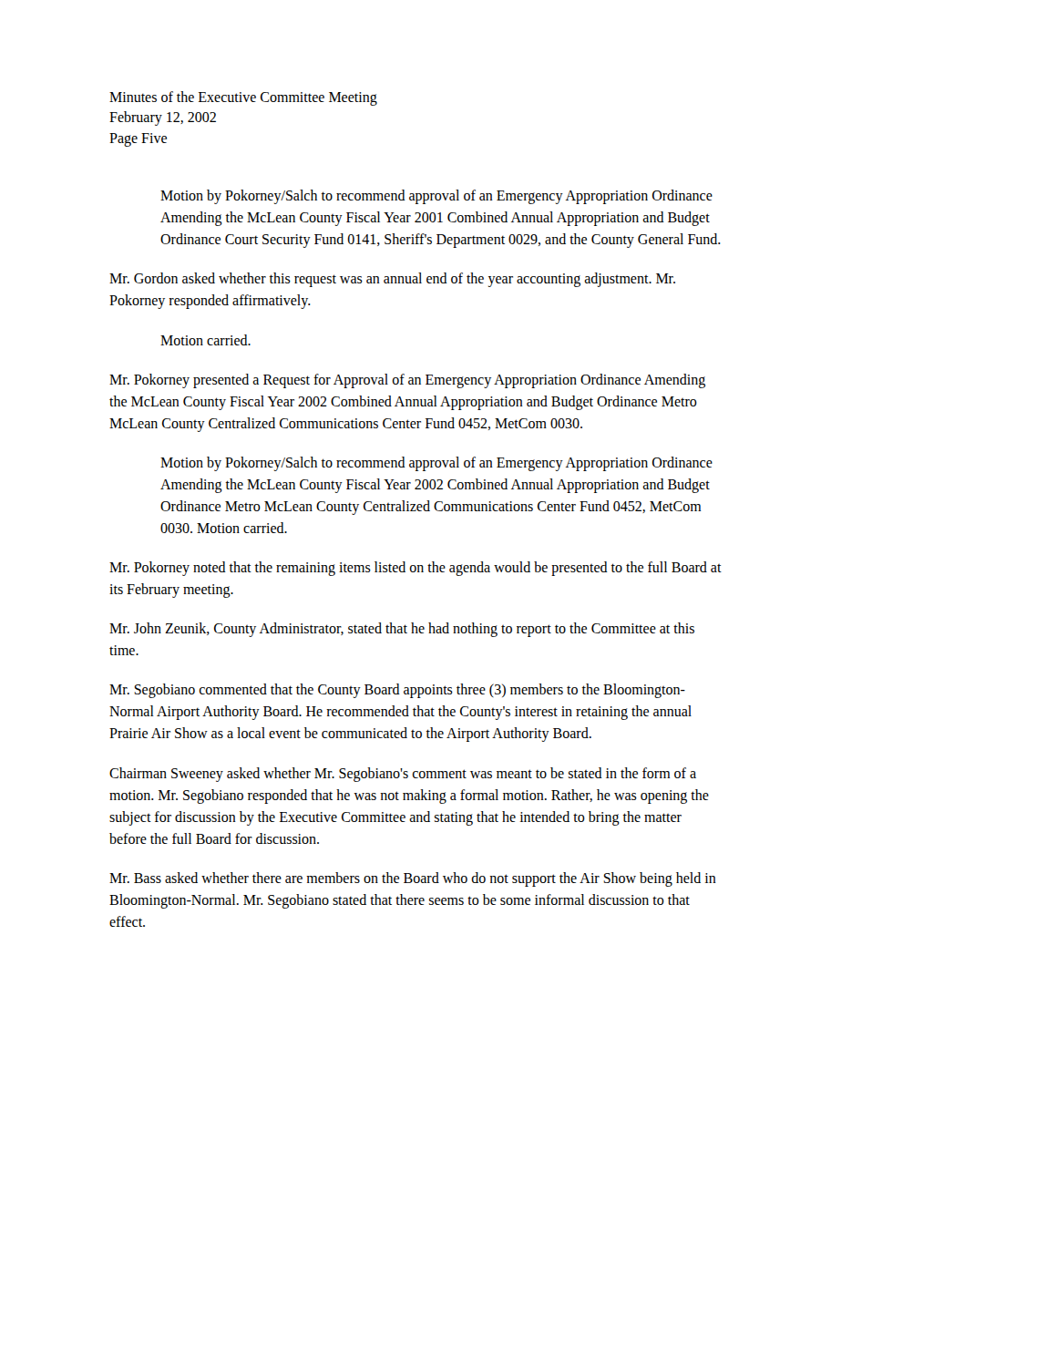Minutes of the Executive Committee Meeting
February 12, 2002
Page Five
Motion by Pokorney/Salch to recommend approval of an Emergency Appropriation Ordinance Amending the McLean County Fiscal Year 2001 Combined Annual Appropriation and Budget Ordinance Court Security Fund 0141, Sheriff's Department 0029, and the County General Fund.
Mr. Gordon asked whether this request was an annual end of the year accounting adjustment. Mr. Pokorney responded affirmatively.
Motion carried.
Mr. Pokorney presented a Request for Approval of an Emergency Appropriation Ordinance Amending the McLean County Fiscal Year 2002 Combined Annual Appropriation and Budget Ordinance Metro McLean County Centralized Communications Center Fund 0452, MetCom 0030.
Motion by Pokorney/Salch to recommend approval of an Emergency Appropriation Ordinance Amending the McLean County Fiscal Year 2002 Combined Annual Appropriation and Budget Ordinance Metro McLean County Centralized Communications Center Fund 0452, MetCom 0030. Motion carried.
Mr. Pokorney noted that the remaining items listed on the agenda would be presented to the full Board at its February meeting.
Mr. John Zeunik, County Administrator, stated that he had nothing to report to the Committee at this time.
Mr. Segobiano commented that the County Board appoints three (3) members to the Bloomington-Normal Airport Authority Board. He recommended that the County's interest in retaining the annual Prairie Air Show as a local event be communicated to the Airport Authority Board.
Chairman Sweeney asked whether Mr. Segobiano's comment was meant to be stated in the form of a motion. Mr. Segobiano responded that he was not making a formal motion. Rather, he was opening the subject for discussion by the Executive Committee and stating that he intended to bring the matter before the full Board for discussion.
Mr. Bass asked whether there are members on the Board who do not support the Air Show being held in Bloomington-Normal. Mr. Segobiano stated that there seems to be some informal discussion to that effect.